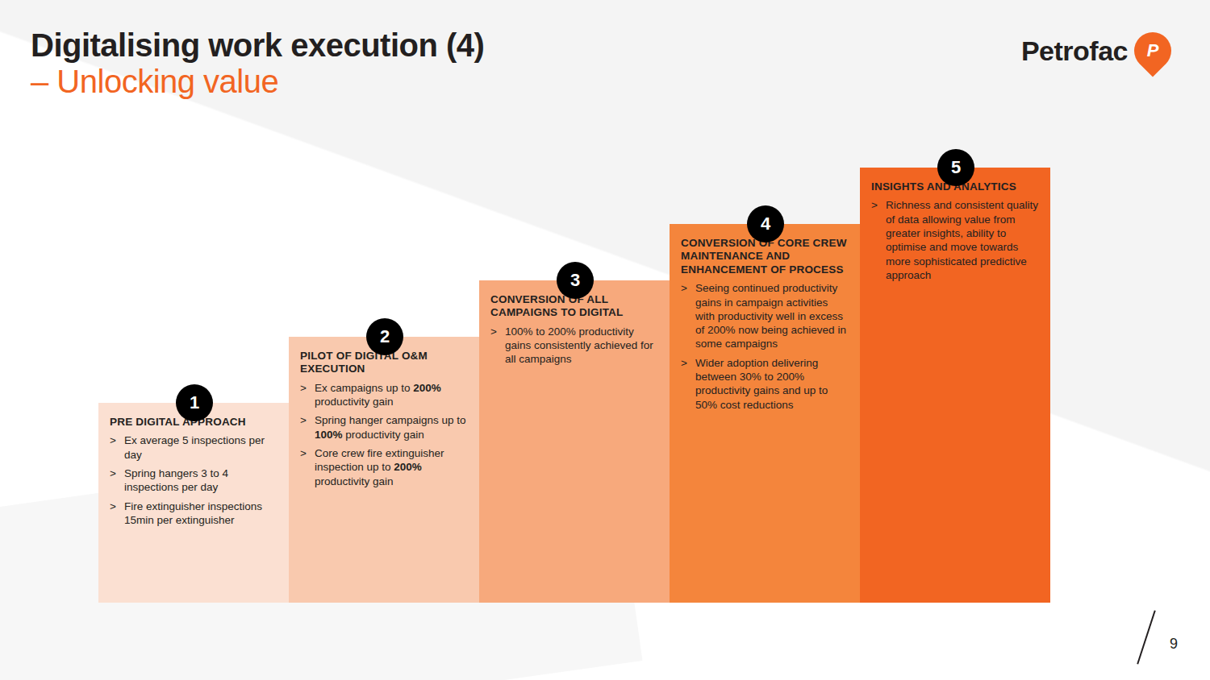Petrofac P
Digitalising work execution (4)
– Unlocking value
1
Pre digital approach
Ex average 5 inspections per day
Spring hangers 3 to 4 inspections per day
Fire extinguisher inspections 15min per extinguisher
2
Pilot of digital O&M execution
Ex campaigns up to 200% productivity gain
Spring hanger campaigns up to 100% productivity gain
Core crew fire extinguisher inspection up to 200% productivity gain
3
Conversion of all campaigns to digital
100% to 200% productivity gains consistently achieved for all campaigns
4
Conversion of core crew maintenance and enhancement of process
Seeing continued productivity gains in campaign activities with productivity well in excess of 200% now being achieved in some campaigns
Wider adoption delivering between 30% to 200% productivity gains and up to 50% cost reductions
5
Insights and analytics
Richness and consistent quality of data allowing value from greater insights, ability to optimise and move towards more sophisticated predictive approach
9